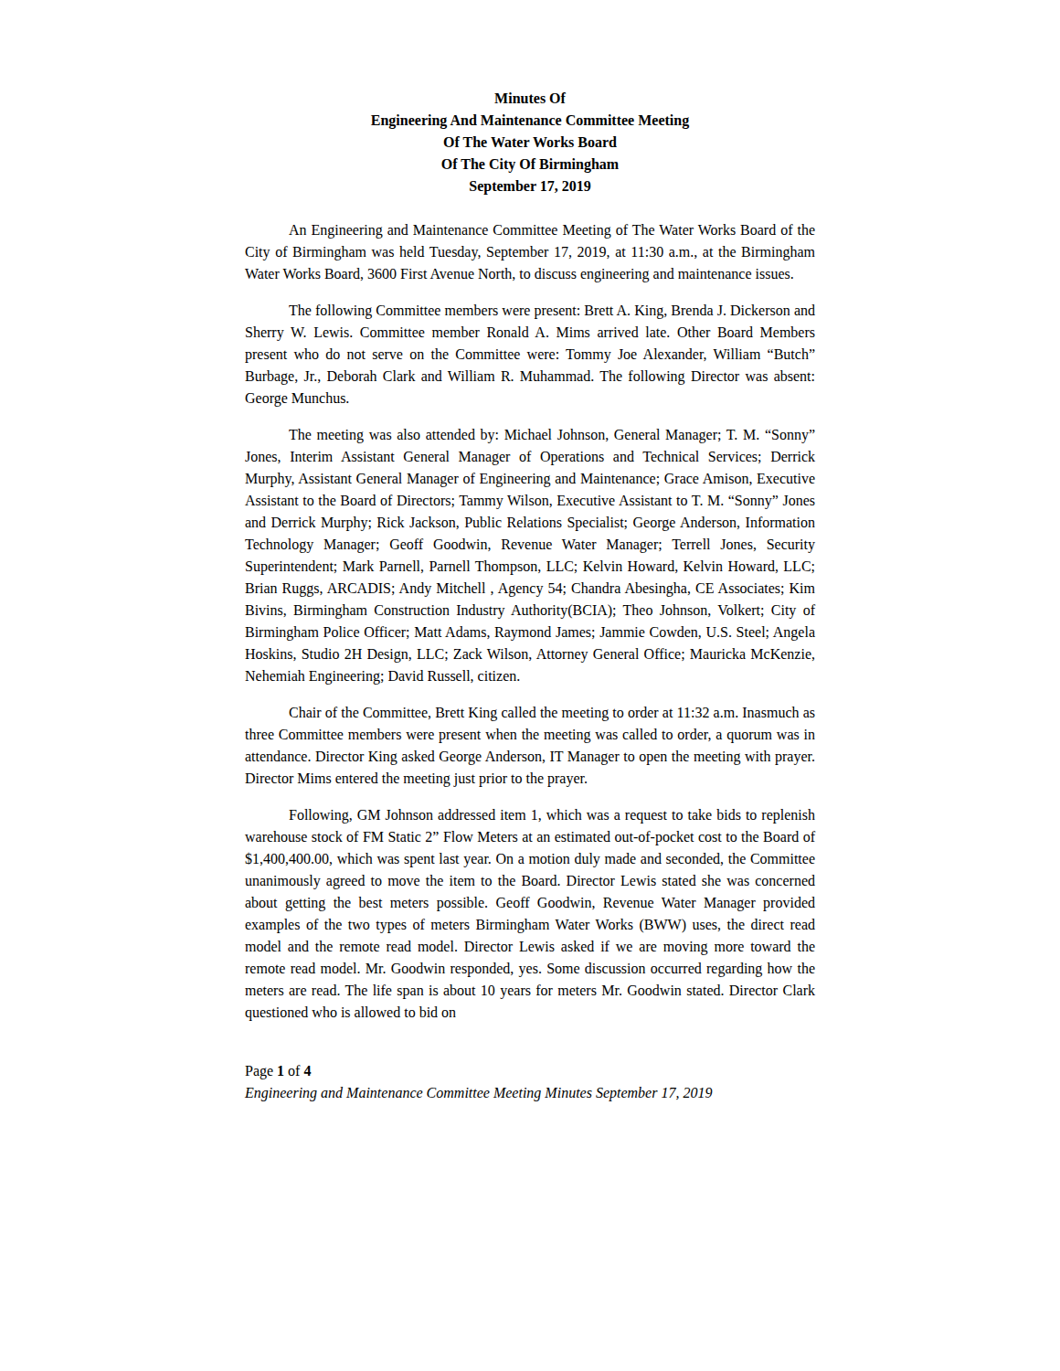Minutes Of
Engineering And Maintenance Committee Meeting
Of The Water Works Board
Of The City Of Birmingham
September 17, 2019
An Engineering and Maintenance Committee Meeting of The Water Works Board of the City of Birmingham was held Tuesday, September 17, 2019, at 11:30 a.m., at the Birmingham Water Works Board, 3600 First Avenue North, to discuss engineering and maintenance issues.
The following Committee members were present: Brett A. King, Brenda J. Dickerson and Sherry W. Lewis. Committee member Ronald A. Mims arrived late. Other Board Members present who do not serve on the Committee were: Tommy Joe Alexander, William “Butch” Burbage, Jr., Deborah Clark and William R. Muhammad. The following Director was absent: George Munchus.
The meeting was also attended by: Michael Johnson, General Manager; T. M. “Sonny” Jones, Interim Assistant General Manager of Operations and Technical Services; Derrick Murphy, Assistant General Manager of Engineering and Maintenance; Grace Amison, Executive Assistant to the Board of Directors; Tammy Wilson, Executive Assistant to T. M. “Sonny” Jones and Derrick Murphy; Rick Jackson, Public Relations Specialist; George Anderson, Information Technology Manager; Geoff Goodwin, Revenue Water Manager; Terrell Jones, Security Superintendent; Mark Parnell, Parnell Thompson, LLC; Kelvin Howard, Kelvin Howard, LLC; Brian Ruggs, ARCADIS; Andy Mitchell , Agency 54; Chandra Abesingha, CE Associates; Kim Bivins, Birmingham Construction Industry Authority(BCIA); Theo Johnson, Volkert; City of Birmingham Police Officer; Matt Adams, Raymond James; Jammie Cowden, U.S. Steel; Angela Hoskins, Studio 2H Design, LLC; Zack Wilson, Attorney General Office; Mauricka McKenzie, Nehemiah Engineering; David Russell, citizen.
Chair of the Committee, Brett King called the meeting to order at 11:32 a.m. Inasmuch as three Committee members were present when the meeting was called to order, a quorum was in attendance. Director King asked George Anderson, IT Manager to open the meeting with prayer. Director Mims entered the meeting just prior to the prayer.
Following, GM Johnson addressed item 1, which was a request to take bids to replenish warehouse stock of FM Static 2” Flow Meters at an estimated out-of-pocket cost to the Board of $1,400,400.00, which was spent last year. On a motion duly made and seconded, the Committee unanimously agreed to move the item to the Board. Director Lewis stated she was concerned about getting the best meters possible. Geoff Goodwin, Revenue Water Manager provided examples of the two types of meters Birmingham Water Works (BWW) uses, the direct read model and the remote read model. Director Lewis asked if we are moving more toward the remote read model. Mr. Goodwin responded, yes. Some discussion occurred regarding how the meters are read. The life span is about 10 years for meters Mr. Goodwin stated. Director Clark questioned who is allowed to bid on
Page 1 of 4
Engineering and Maintenance Committee Meeting Minutes September 17, 2019